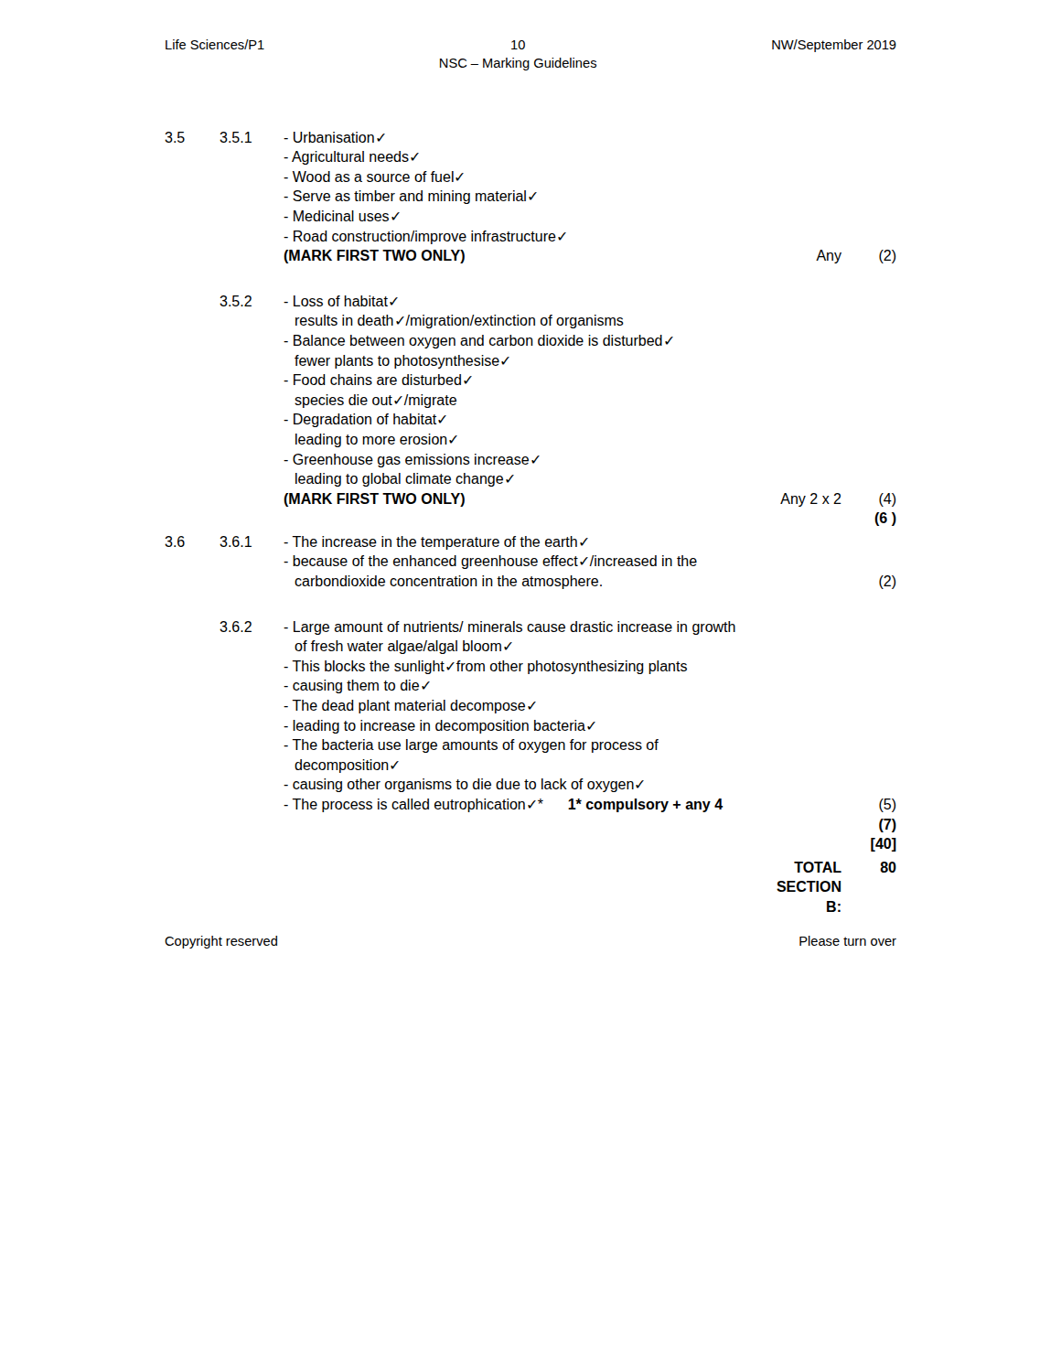Life Sciences/P1
10
NSC – Marking Guidelines
NW/September 2019
| 3.5 | 3.5.1 | - Urbanisation - Agricultural needs - Wood as a source of fuel - Serve as timber and mining material - Medicinal uses - Road construction/improve infrastructure (MARK FIRST TWO ONLY) | Any | (2) |
| | 3.5.2 | - Loss of habitat results in death /migration/extinction of organisms - Balance between oxygen and carbon dioxide is disturbed fewer plants to photosynthesise - Food chains are disturbed species die out /migrate - Degradation of habitat leading to more erosion - Greenhouse gas emissions increase leading to global climate change (MARK FIRST TWO ONLY) | Any 2 x 2 | (4) (6 ) |
| 3.6 | 3.6.1 | - The increase in the temperature of the earth - because of the enhanced greenhouse effect /increased in the carbondioxide concentration in the atmosphere. | | (2) |
| | 3.6.2 | - Large amount of nutrients/ minerals cause drastic increase in growth of fresh water algae/algal bloom - This blocks the sunlight from other photosynthesizing plants - causing them to die - The dead plant material decompose - leading to increase in decomposition bacteria - The bacteria use large amounts of oxygen for process of decomposition - causing other organisms to die due to lack of oxygen - The process is called eutrophication * 1* compulsory + any 4 | | (5) (7) [40] |
| | TOTAL SECTION B: | 80 |
Copyright reserved
Please turn over